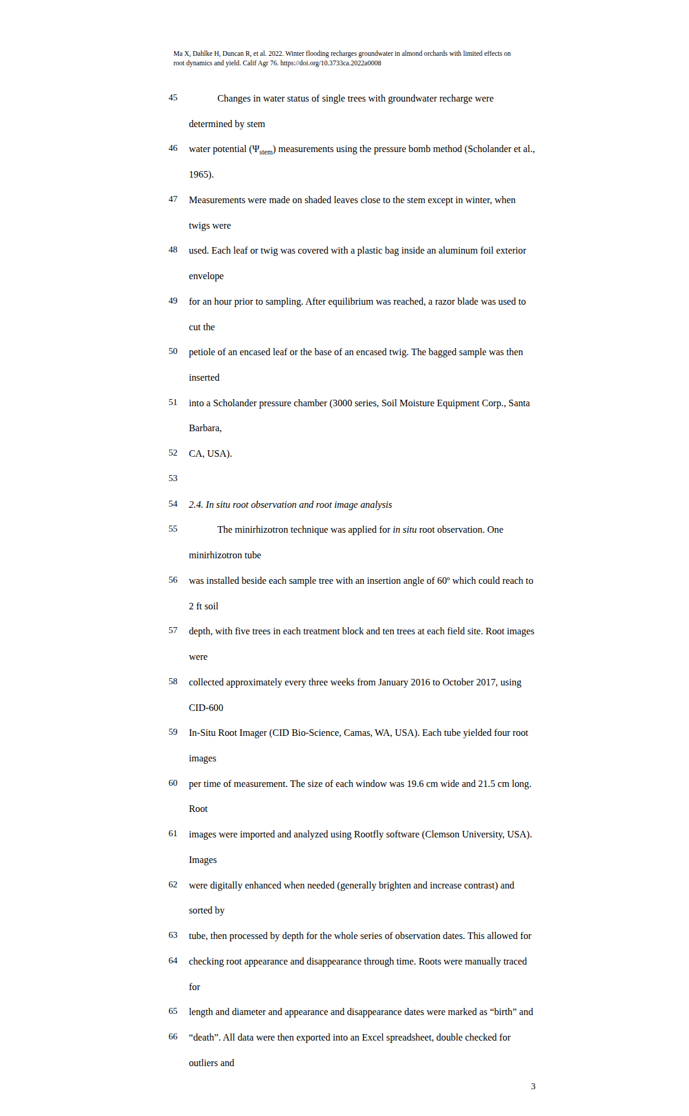Ma X, Dahlke H, Duncan R, et al. 2022. Winter flooding recharges groundwater in almond orchards with limited effects on root dynamics and yield. Calif Agr 76. https://doi.org/10.3733ca.2022a0008
Changes in water status of single trees with groundwater recharge were determined by stem
water potential (Ψstem) measurements using the pressure bomb method (Scholander et al., 1965).
Measurements were made on shaded leaves close to the stem except in winter, when twigs were
used. Each leaf or twig was covered with a plastic bag inside an aluminum foil exterior envelope
for an hour prior to sampling. After equilibrium was reached, a razor blade was used to cut the
petiole of an encased leaf or the base of an encased twig. The bagged sample was then inserted
into a Scholander pressure chamber (3000 series, Soil Moisture Equipment Corp., Santa Barbara,
CA, USA).
2.4. In situ root observation and root image analysis
The minirhizotron technique was applied for in situ root observation. One minirhizotron tube
was installed beside each sample tree with an insertion angle of 60º which could reach to 2 ft soil
depth, with five trees in each treatment block and ten trees at each field site. Root images were
collected approximately every three weeks from January 2016 to October 2017, using CID-600
In-Situ Root Imager (CID Bio-Science, Camas, WA, USA). Each tube yielded four root images
per time of measurement. The size of each window was 19.6 cm wide and 21.5 cm long. Root
images were imported and analyzed using Rootfly software (Clemson University, USA). Images
were digitally enhanced when needed (generally brighten and increase contrast) and sorted by
tube, then processed by depth for the whole series of observation dates. This allowed for
checking root appearance and disappearance through time. Roots were manually traced for
length and diameter and appearance and disappearance dates were marked as “birth” and
“death”. All data were then exported into an Excel spreadsheet, double checked for outliers and
3